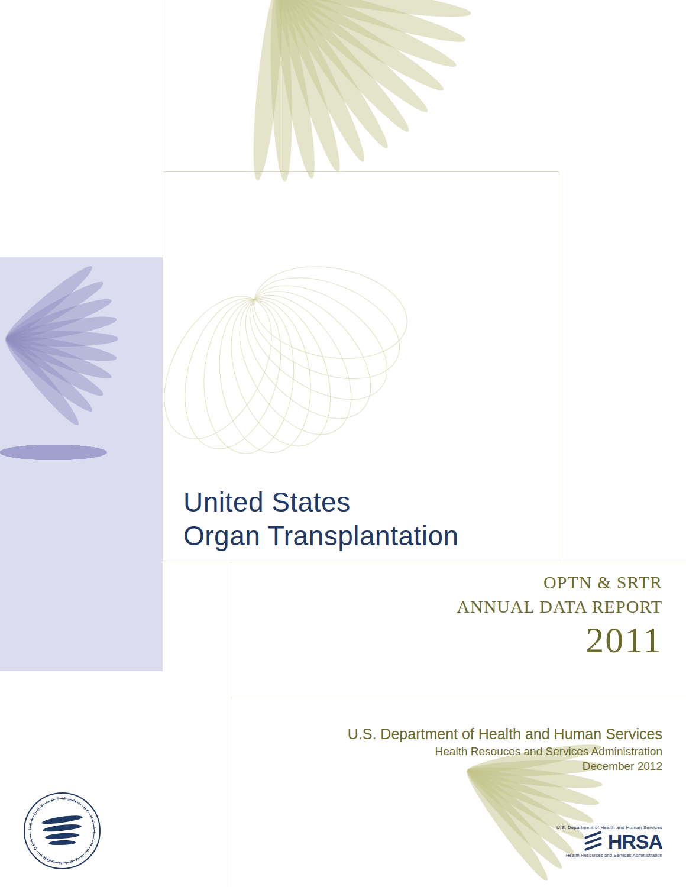United States
Organ Transplantation
OPTN & SRTR
ANNUAL DATA REPORT
2011
U.S. Department of Health and Human Services
Health Resouces and Services Administration
December 2012
D E P A R T M E N T O F H E A L T H & H U M A N S E R V I C E S • U S A
U.S. Department of Health and Human Services
HRSA
Health Resources and Services Administration